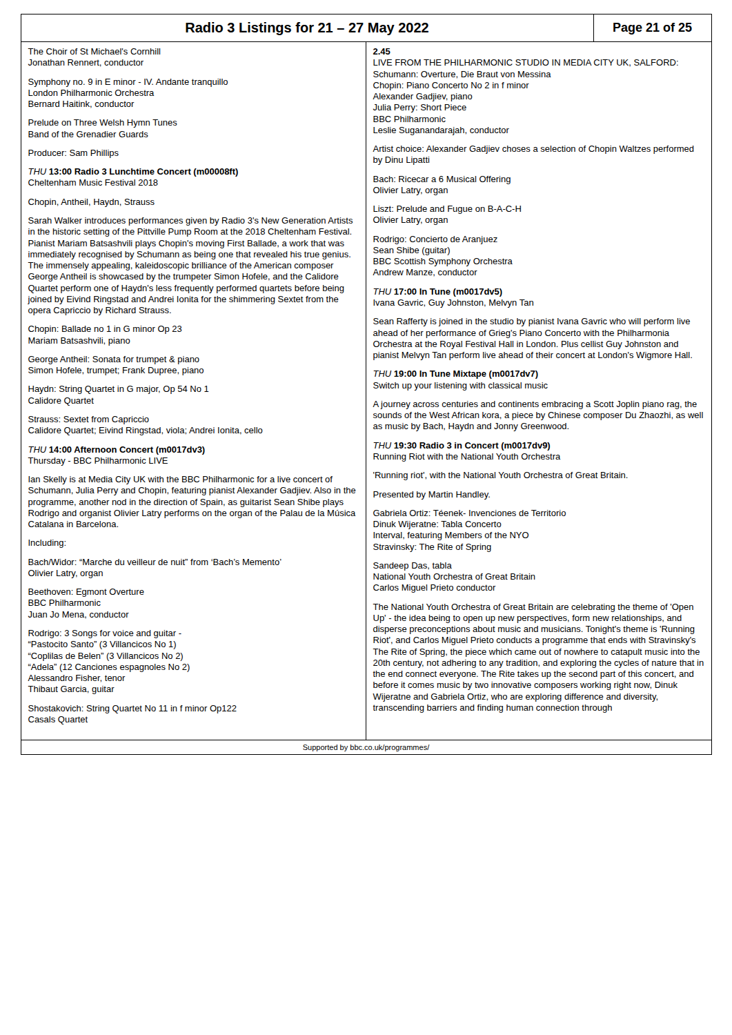Radio 3 Listings for 21 – 27 May 2022
Page 21 of 25
The Choir of St Michael's Cornhill
Jonathan Rennert, conductor
Symphony no. 9 in E minor - IV. Andante tranquillo
London Philharmonic Orchestra
Bernard Haitink, conductor
Prelude on Three Welsh Hymn Tunes
Band of the Grenadier Guards
Producer: Sam Phillips
THU 13:00 Radio 3 Lunchtime Concert (m00008ft)
Cheltenham Music Festival 2018
Chopin, Antheil, Haydn, Strauss
Sarah Walker introduces performances given by Radio 3's New Generation Artists in the historic setting of the Pittville Pump Room at the 2018 Cheltenham Festival. Pianist Mariam Batsashvili plays Chopin's moving First Ballade, a work that was immediately recognised by Schumann as being one that revealed his true genius. The immensely appealing, kaleidoscopic brilliance of the American composer George Antheil is showcased by the trumpeter Simon Hofele, and the Calidore Quartet perform one of Haydn's less frequently performed quartets before being joined by Eivind Ringstad and Andrei Ionita for the shimmering Sextet from the opera Capriccio by Richard Strauss.
Chopin: Ballade no 1 in G minor Op 23
Mariam Batsashvili, piano
George Antheil: Sonata for trumpet & piano
Simon Hofele, trumpet; Frank Dupree, piano
Haydn: String Quartet in G major, Op 54 No 1
Calidore Quartet
Strauss: Sextet from Capriccio
Calidore Quartet; Eivind Ringstad, viola; Andrei Ionita, cello
THU 14:00 Afternoon Concert (m0017dv3)
Thursday - BBC Philharmonic LIVE
Ian Skelly is at Media City UK with the BBC Philharmonic for a live concert of Schumann, Julia Perry and Chopin, featuring pianist Alexander Gadjiev. Also in the programme, another nod in the direction of Spain, as guitarist Sean Shibe plays Rodrigo and organist Olivier Latry performs on the organ of the Palau de la Música Catalana in Barcelona.
Including:
Bach/Widor: “Marche du veilleur de nuit” from ‘Bach’s Memento’
Olivier Latry, organ
Beethoven: Egmont Overture
BBC Philharmonic
Juan Jo Mena, conductor
Rodrigo: 3 Songs for voice and guitar -
“Pastocito Santo” (3 Villancicos No 1)
“Coplilas de Belen” (3 Villancicos No 2)
“Adela” (12 Canciones espagnoles No 2)
Alessandro Fisher, tenor
Thibaut Garcia, guitar
Shostakovich: String Quartet No 11 in f minor Op122
Casals Quartet
2.45
LIVE FROM THE PHILHARMONIC STUDIO IN MEDIA CITY UK, SALFORD:
Schumann: Overture, Die Braut von Messina
Chopin: Piano Concerto No 2 in f minor
Alexander Gadjiev, piano
Julia Perry: Short Piece
BBC Philharmonic
Leslie Suganandarajah, conductor
Artist choice: Alexander Gadjiev choses a selection of Chopin Waltzes performed by Dinu Lipatti
Bach: Ricecar a 6 Musical Offering
Olivier Latry, organ
Liszt: Prelude and Fugue on B-A-C-H
Olivier Latry, organ
Rodrigo: Concierto de Aranjuez
Sean Shibe (guitar)
BBC Scottish Symphony Orchestra
Andrew Manze, conductor
THU 17:00 In Tune (m0017dv5)
Ivana Gavric, Guy Johnston, Melvyn Tan
Sean Rafferty is joined in the studio by pianist Ivana Gavric who will perform live ahead of her performance of Grieg's Piano Concerto with the Philharmonia Orchestra at the Royal Festival Hall in London. Plus cellist Guy Johnston and pianist Melvyn Tan perform live ahead of their concert at London's Wigmore Hall.
THU 19:00 In Tune Mixtape (m0017dv7)
Switch up your listening with classical music
A journey across centuries and continents embracing a Scott Joplin piano rag, the sounds of the West African kora, a piece by Chinese composer Du Zhaozhi, as well as music by Bach, Haydn and Jonny Greenwood.
THU 19:30 Radio 3 in Concert (m0017dv9)
Running Riot with the National Youth Orchestra
'Running riot', with the National Youth Orchestra of Great Britain.
Presented by Martin Handley.
Gabriela Ortiz: Téenek- Invenciones de Territorio
Dinuk Wijeratne: Tabla Concerto
Interval, featuring Members of the NYO
Stravinsky: The Rite of Spring
Sandeep Das, tabla
National Youth Orchestra of Great Britain
Carlos Miguel Prieto conductor
The National Youth Orchestra of Great Britain are celebrating the theme of 'Open Up' - the idea being to open up new perspectives, form new relationships, and disperse preconceptions about music and musicians. Tonight's theme is 'Running Riot', and Carlos Miguel Prieto conducts a programme that ends with Stravinsky's The Rite of Spring, the piece which came out of nowhere to catapult music into the 20th century, not adhering to any tradition, and exploring the cycles of nature that in the end connect everyone. The Rite takes up the second part of this concert, and before it comes music by two innovative composers working right now, Dinuk Wijeratne and Gabriela Ortiz, who are exploring difference and diversity, transcending barriers and finding human connection through
Supported by bbc.co.uk/programmes/